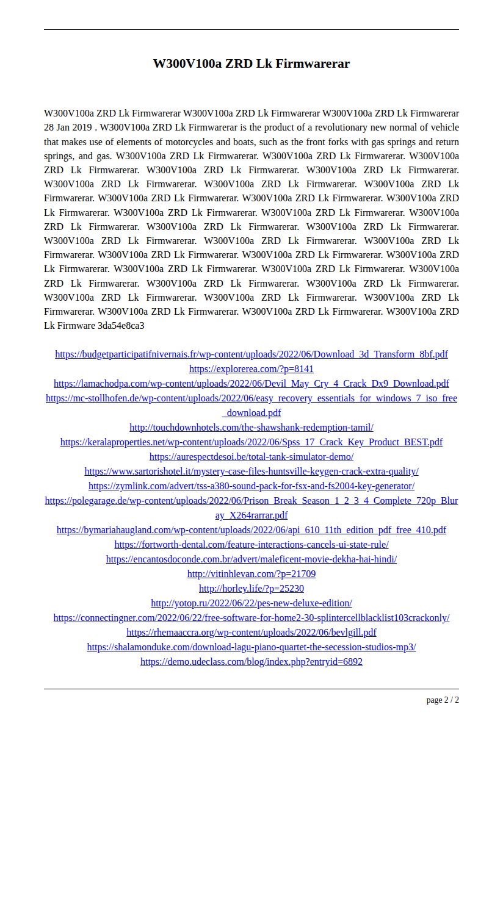W300V100a ZRD Lk Firmwarerar
W300V100a ZRD Lk Firmwarerar W300V100a ZRD Lk Firmwarerar W300V100a ZRD Lk Firmwarerar 28 Jan 2019 . W300V100a ZRD Lk Firmwarerar is the product of a revolutionary new normal of vehicle that makes use of elements of motorcycles and boats, such as the front forks with gas springs and return springs, and gas. W300V100a ZRD Lk Firmwarerar. W300V100a ZRD Lk Firmwarerar. W300V100a ZRD Lk Firmwarerar. W300V100a ZRD Lk Firmwarerar. W300V100a ZRD Lk Firmwarerar. W300V100a ZRD Lk Firmwarerar. W300V100a ZRD Lk Firmwarerar. W300V100a ZRD Lk Firmwarerar. W300V100a ZRD Lk Firmwarerar. W300V100a ZRD Lk Firmwarerar. W300V100a ZRD Lk Firmwarerar. W300V100a ZRD Lk Firmwarerar. W300V100a ZRD Lk Firmwarerar. W300V100a ZRD Lk Firmwarerar. W300V100a ZRD Lk Firmwarerar. W300V100a ZRD Lk Firmwarerar. W300V100a ZRD Lk Firmwarerar. W300V100a ZRD Lk Firmwarerar. W300V100a ZRD Lk Firmwarerar. W300V100a ZRD Lk Firmwarerar. W300V100a ZRD Lk Firmwarerar. W300V100a ZRD Lk Firmwarerar. W300V100a ZRD Lk Firmwarerar. W300V100a ZRD Lk Firmwarerar. W300V100a ZRD Lk Firmwarerar. W300V100a ZRD Lk Firmwarerar. W300V100a ZRD Lk Firmwarerar. W300V100a ZRD Lk Firmwarerar. W300V100a ZRD Lk Firmwarerar. W300V100a ZRD Lk Firmwarerar. W300V100a ZRD Lk Firmwarerar. W300V100a ZRD Lk Firmwarerar. W300V100a ZRD Lk Firmware 3da54e8ca3
https://budgetparticipatifnivernais.fr/wp-content/uploads/2022/06/Download_3d_Transform_8bf.pdf
https://explorerea.com/?p=8141
https://lamachodpa.com/wp-content/uploads/2022/06/Devil_May_Cry_4_Crack_Dx9_Download.pdf
https://mc-stollhofen.de/wp-content/uploads/2022/06/easy_recovery_essentials_for_windows_7_iso_free_download.pdf
http://touchdownhotels.com/the-shawshank-redemption-tamil/
https://keralaproperties.net/wp-content/uploads/2022/06/Spss_17_Crack_Key_Product_BEST.pdf
https://aurespectdesoi.be/total-tank-simulator-demo/
https://www.sartorishotel.it/mystery-case-files-huntsville-keygen-crack-extra-quality/
https://zymlink.com/advert/tss-a380-sound-pack-for-fsx-and-fs2004-key-generator/
https://polegarage.de/wp-content/uploads/2022/06/Prison_Break_Season_1_2_3_4_Complete_720p_Bluray_X264rarrar.pdf
https://bymariahaugland.com/wp-content/uploads/2022/06/api_610_11th_edition_pdf_free_410.pdf
https://fortworth-dental.com/feature-interactions-cancels-ui-state-rule/
https://encantosdoconde.com.br/advert/maleficent-movie-dekha-hai-hindi/
http://vitinhlevan.com/?p=21709
http://horley.life/?p=25230
http://yotop.ru/2022/06/22/pes-new-deluxe-edition/
https://connectingner.com/2022/06/22/free-software-for-home2-30-splintercellblacklist103crackonly/
https://rhemaaccra.org/wp-content/uploads/2022/06/bevlgill.pdf
https://shalamonduke.com/download-lagu-piano-quartet-the-secession-studios-mp3/
https://demo.udeclass.com/blog/index.php?entryid=6892
page 2 / 2